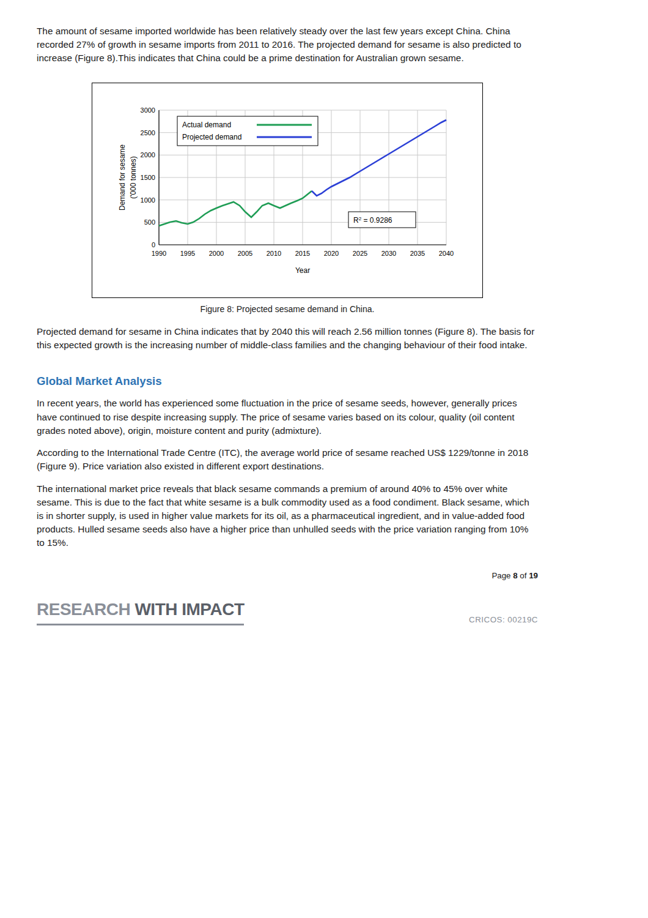The amount of sesame imported worldwide has been relatively steady over the last few years except China. China recorded 27% of growth in sesame imports from 2011 to 2016. The projected demand for sesame is also predicted to increase (Figure 8).This indicates that China could be a prime destination for Australian grown sesame.
3000 2500 2000 1500 1000 500 0 1990 1995 2000 2005 2010 2015 2020 2025 2030 2035 2040 Year Demand for sesame ('000 tonnes) Actual demand Projected demand R2 = 0.9286
Figure 8: Projected sesame demand in China.
Projected demand for sesame in China indicates that by 2040 this will reach 2.56 million tonnes (Figure 8). The basis for this expected growth is the increasing number of middle-class families and the changing behaviour of their food intake.
Global Market Analysis
In recent years, the world has experienced some fluctuation in the price of sesame seeds, however, generally prices have continued to rise despite increasing supply. The price of sesame varies based on its colour, quality (oil content grades noted above), origin, moisture content and purity (admixture).
According to the International Trade Centre (ITC), the average world price of sesame reached US$ 1229/tonne in 2018 (Figure 9). Price variation also existed in different export destinations.
The international market price reveals that black sesame commands a premium of around 40% to 45% over white sesame. This is due to the fact that white sesame is a bulk commodity used as a food condiment. Black sesame, which is in shorter supply, is used in higher value markets for its oil, as a pharmaceutical ingredient, and in value-added food products. Hulled sesame seeds also have a higher price than unhulled seeds with the price variation ranging from 10% to 15%.
Page 8 of 19
RESEARCH WITH IMPACT
CRICOS: 00219C